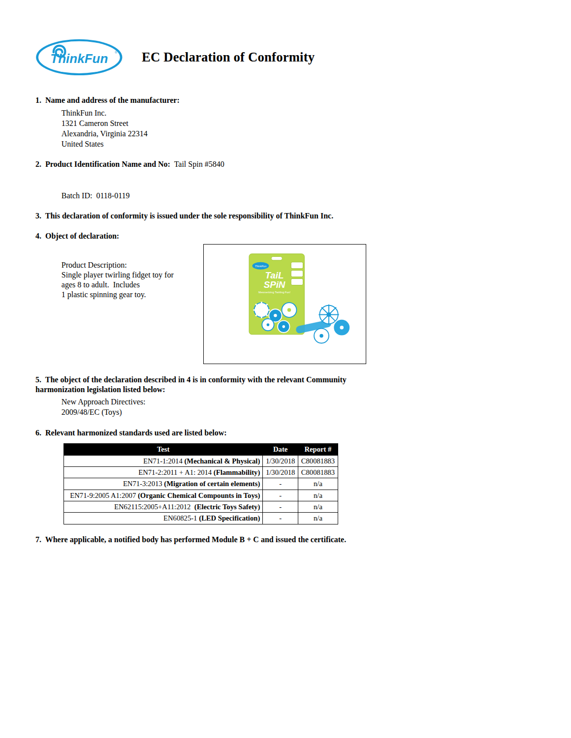ThinkFun ®
EC Declaration of Conformity
1. Name and address of the manufacturer:
ThinkFun Inc.
1321 Cameron Street
Alexandria, Virginia 22314
United States
2. Product Identification Name and No: Tail Spin #5840
Batch ID: 0118-0119
3. This declaration of conformity is issued under the sole responsibility of ThinkFun Inc.
4. Object of declaration:
Product Description:
Single player twirling fidget toy for ages 8 to adult. Includes
1 plastic spinning gear toy.
ThinkFun TaiL SPiN Mesmerizing Twirling Fun!
5. The object of the declaration described in 4 is in conformity with the relevant Community harmonization legislation listed below:
New Approach Directives:
2009/48/EC (Toys)
6. Relevant harmonized standards used are listed below:
| Test | Date | Report # |
| --- | --- | --- |
| EN71-1:2014 (Mechanical & Physical) | 1/30/2018 | C80081883 |
| EN71-2:2011 + A1: 2014 (Flammability) | 1/30/2018 | C80081883 |
| EN71-3:2013 (Migration of certain elements) | - | n/a |
| EN71-9:2005 A1:2007 (Organic Chemical Compounts in Toys) | - | n/a |
| EN62115:2005+A11:2012 (Electric Toys Safety) | - | n/a |
| EN60825-1 (LED Specification) | - | n/a |
7. Where applicable, a notified body has performed Module B + C and issued the certificate.